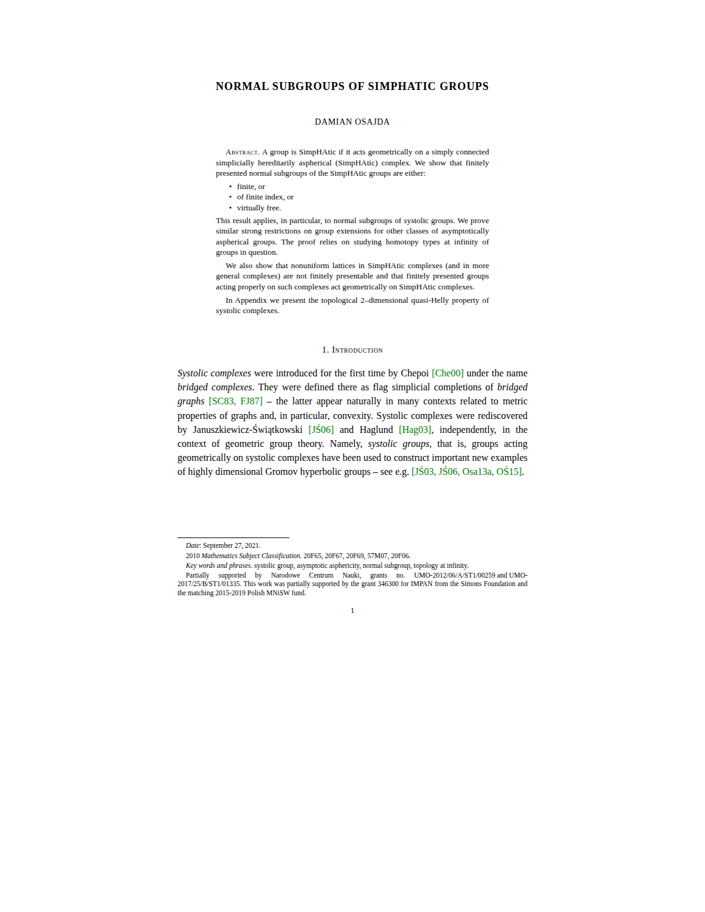Normal subgroups of SimpHAtic groups
Damian Osajda
Abstract. A group is SimpHAtic if it acts geometrically on a simply connected simplicially hereditarily aspherical (SimpHAtic) complex. We show that finitely presented normal subgroups of the SimpHAtic groups are either:
finite, or
of finite index, or
virtually free.
This result applies, in particular, to normal subgroups of systolic groups. We prove similar strong restrictions on group extensions for other classes of asymptotically aspherical groups. The proof relies on studying homotopy types at infinity of groups in question.
We also show that nonuniform lattices in SimpHAtic complexes (and in more general complexes) are not finitely presentable and that finitely presented groups acting properly on such complexes act geometrically on SimpHAtic complexes.
In Appendix we present the topological 2–dimensional quasi-Helly property of systolic complexes.
1. Introduction
Systolic complexes were introduced for the first time by Chepoi [Che00] under the name bridged complexes. They were defined there as flag simplicial completions of bridged graphs [SC83, FJ87] – the latter appear naturally in many contexts related to metric properties of graphs and, in particular, convexity. Systolic complexes were rediscovered by Januszkiewicz-Świątkowski [JŚ06] and Haglund [Hag03], independently, in the context of geometric group theory. Namely, systolic groups, that is, groups acting geometrically on systolic complexes have been used to construct important new examples of highly dimensional Gromov hyperbolic groups – see e.g. [JŚ03, JŚ06, Osa13a, OŚ15].
Date: September 27, 2021.
2010 Mathematics Subject Classification. 20F65, 20F67, 20F69, 57M07, 20F06.
Key words and phrases. systolic group, asymptotic asphericity, normal subgroup, topology at infinity.
Partially supported by Narodowe Centrum Nauki, grants no. UMO-2012/06/A/ST1/00259 and UMO-2017/25/B/ST1/01335. This work was partially supported by the grant 346300 for IMPAN from the Simons Foundation and the matching 2015-2019 Polish MNiSW fund.
1